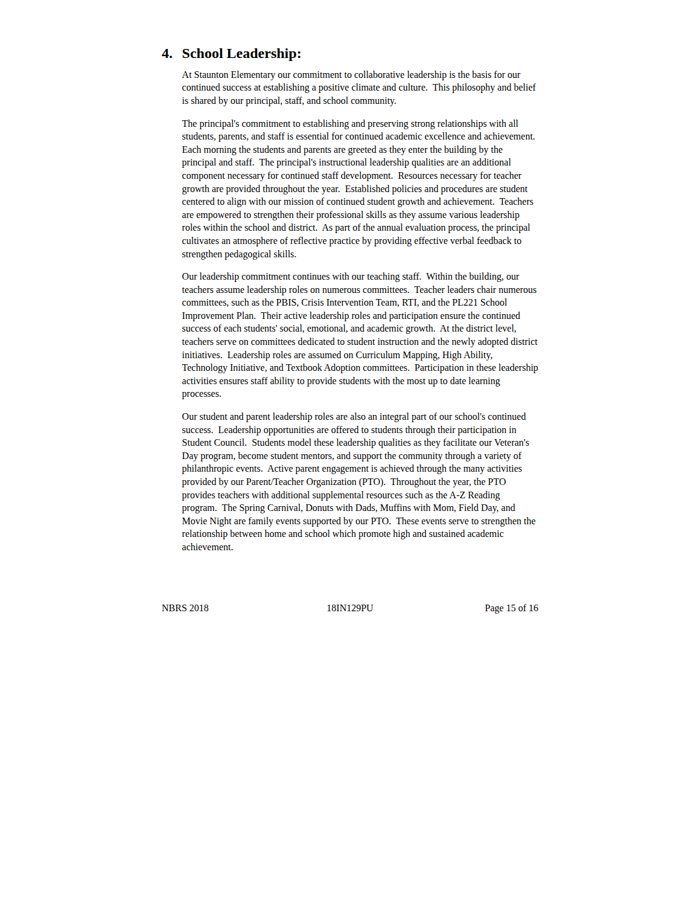4. School Leadership:
At Staunton Elementary our commitment to collaborative leadership is the basis for our continued success at establishing a positive climate and culture. This philosophy and belief is shared by our principal, staff, and school community.
The principal's commitment to establishing and preserving strong relationships with all students, parents, and staff is essential for continued academic excellence and achievement. Each morning the students and parents are greeted as they enter the building by the principal and staff. The principal's instructional leadership qualities are an additional component necessary for continued staff development. Resources necessary for teacher growth are provided throughout the year. Established policies and procedures are student centered to align with our mission of continued student growth and achievement. Teachers are empowered to strengthen their professional skills as they assume various leadership roles within the school and district. As part of the annual evaluation process, the principal cultivates an atmosphere of reflective practice by providing effective verbal feedback to strengthen pedagogical skills.
Our leadership commitment continues with our teaching staff. Within the building, our teachers assume leadership roles on numerous committees. Teacher leaders chair numerous committees, such as the PBIS, Crisis Intervention Team, RTI, and the PL221 School Improvement Plan. Their active leadership roles and participation ensure the continued success of each students' social, emotional, and academic growth. At the district level, teachers serve on committees dedicated to student instruction and the newly adopted district initiatives. Leadership roles are assumed on Curriculum Mapping, High Ability, Technology Initiative, and Textbook Adoption committees. Participation in these leadership activities ensures staff ability to provide students with the most up to date learning processes.
Our student and parent leadership roles are also an integral part of our school's continued success. Leadership opportunities are offered to students through their participation in Student Council. Students model these leadership qualities as they facilitate our Veteran's Day program, become student mentors, and support the community through a variety of philanthropic events. Active parent engagement is achieved through the many activities provided by our Parent/Teacher Organization (PTO). Throughout the year, the PTO provides teachers with additional supplemental resources such as the A-Z Reading program. The Spring Carnival, Donuts with Dads, Muffins with Mom, Field Day, and Movie Night are family events supported by our PTO. These events serve to strengthen the relationship between home and school which promote high and sustained academic achievement.
| NBRS 2018 | 18IN129PU | Page 15 of 16 |